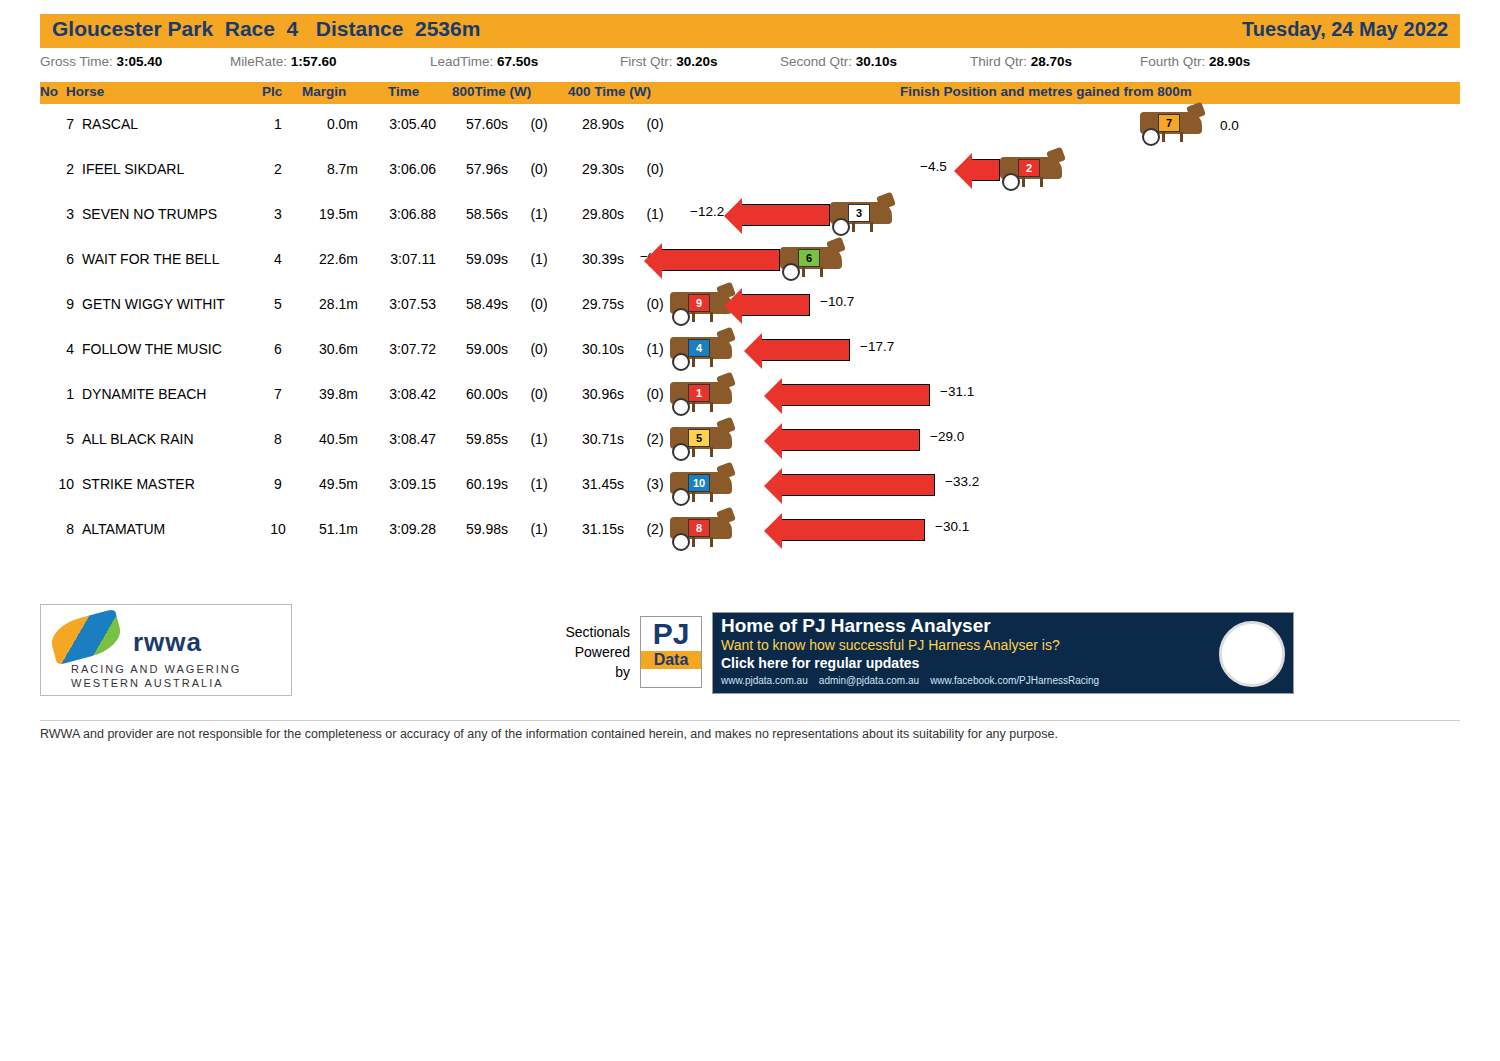Gloucester Park Race 4 Distance 2536m
Tuesday, 24 May 2022
Gross Time: 3:05.40
MileRate: 1:57.60
LeadTime: 67.50s
First Qtr: 30.20s
Second Qtr: 30.10s
Third Qtr: 28.70s
Fourth Qtr: 28.90s
No
Horse
Plc
Margin
Time
800Time (W)
400 Time (W)
Finish Position and metres gained from 800m
7
RASCAL
1
0.0m
3:05.40
57.60s
(0)
28.90s
(0)
7
0.0
2
IFEEL SIKDARL
2
8.7m
3:06.06
57.96s
(0)
29.30s
(0)
2
−4.5
3
SEVEN NO TRUMPS
3
19.5m
3:06.88
58.56s
(1)
29.80s
(1)
3
−12.2
6
WAIT FOR THE BELL
4
22.6m
3:07.11
59.09s
(1)
30.39s
(1)
6
−
9
GETN WIGGY WITHIT
5
28.1m
3:07.53
58.49s
(0)
29.75s
(0)
9
−10.7
4
FOLLOW THE MUSIC
6
30.6m
3:07.72
59.00s
(0)
30.10s
(1)
4
−17.7
1
DYNAMITE BEACH
7
39.8m
3:08.42
60.00s
(0)
30.96s
(0)
1
−31.1
5
ALL BLACK RAIN
8
40.5m
3:08.47
59.85s
(1)
30.71s
(2)
5
−29.0
10
STRIKE MASTER
9
49.5m
3:09.15
60.19s
(1)
31.45s
(3)
10
−33.2
8
ALTAMATUM
10
51.1m
3:09.28
59.98s
(1)
31.15s
(2)
8
−30.1
rwwa
RACING AND WAGERING
WESTERN AUSTRALIA
Sectionals
Powered
by
PJ
Data
Home of PJ Harness Analyser
Want to know how successful PJ Harness Analyser is?
Click here for regular updates
www.pjdata.com.au admin@pjdata.com.au www.facebook.com/PJHarnessRacing
RWWA and provider are not responsible for the completeness or accuracy of any of the information contained herein, and makes no representations about its suitability for any purpose.